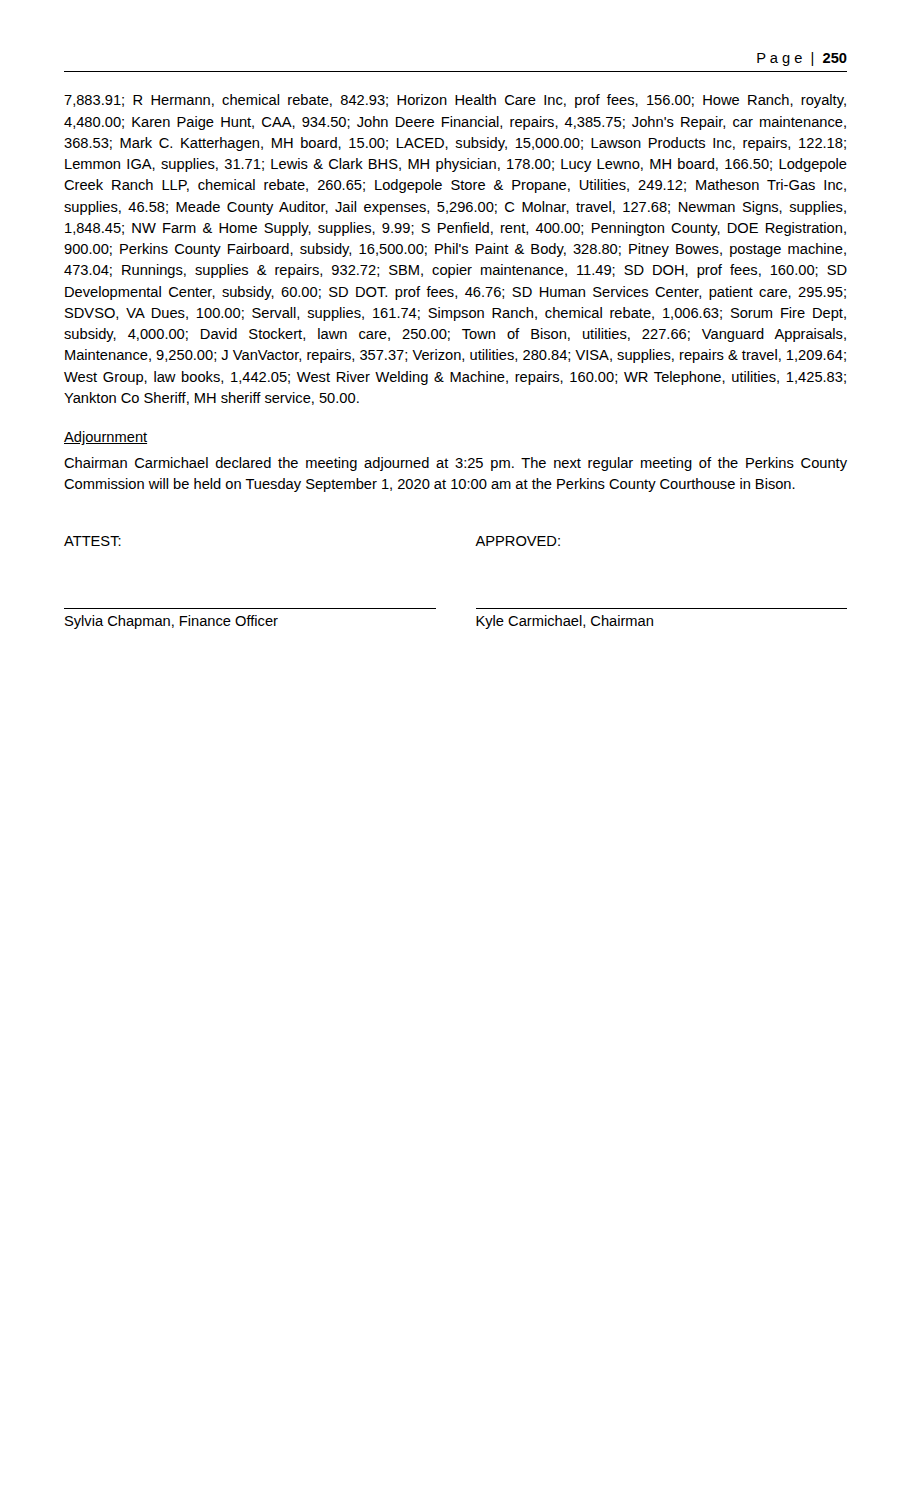P a g e | 250
7,883.91; R Hermann, chemical rebate, 842.93; Horizon Health Care Inc, prof fees, 156.00; Howe Ranch, royalty, 4,480.00; Karen Paige Hunt, CAA, 934.50; John Deere Financial, repairs, 4,385.75; John's Repair, car maintenance, 368.53; Mark C. Katterhagen, MH board, 15.00; LACED, subsidy, 15,000.00; Lawson Products Inc, repairs, 122.18; Lemmon IGA, supplies, 31.71; Lewis & Clark BHS, MH physician, 178.00; Lucy Lewno, MH board, 166.50; Lodgepole Creek Ranch LLP, chemical rebate, 260.65; Lodgepole Store & Propane, Utilities, 249.12; Matheson Tri-Gas Inc, supplies, 46.58; Meade County Auditor, Jail expenses, 5,296.00; C Molnar, travel, 127.68; Newman Signs, supplies, 1,848.45; NW Farm & Home Supply, supplies, 9.99; S Penfield, rent, 400.00; Pennington County, DOE Registration, 900.00; Perkins County Fairboard, subsidy, 16,500.00; Phil's Paint & Body, 328.80; Pitney Bowes, postage machine, 473.04; Runnings, supplies & repairs, 932.72; SBM, copier maintenance, 11.49; SD DOH, prof fees, 160.00; SD Developmental Center, subsidy, 60.00; SD DOT. prof fees, 46.76; SD Human Services Center, patient care, 295.95; SDVSO, VA Dues, 100.00; Servall, supplies, 161.74; Simpson Ranch, chemical rebate, 1,006.63; Sorum Fire Dept, subsidy, 4,000.00; David Stockert, lawn care, 250.00; Town of Bison, utilities, 227.66; Vanguard Appraisals, Maintenance, 9,250.00; J VanVactor, repairs, 357.37; Verizon, utilities, 280.84; VISA, supplies, repairs & travel, 1,209.64; West Group, law books, 1,442.05; West River Welding & Machine, repairs, 160.00; WR Telephone, utilities, 1,425.83; Yankton Co Sheriff, MH sheriff service, 50.00.
Adjournment
Chairman Carmichael declared the meeting adjourned at 3:25 pm. The next regular meeting of the Perkins County Commission will be held on Tuesday September 1, 2020 at 10:00 am at the Perkins County Courthouse in Bison.
ATTEST: APPROVED:
Sylvia Chapman, Finance Officer
Kyle Carmichael, Chairman